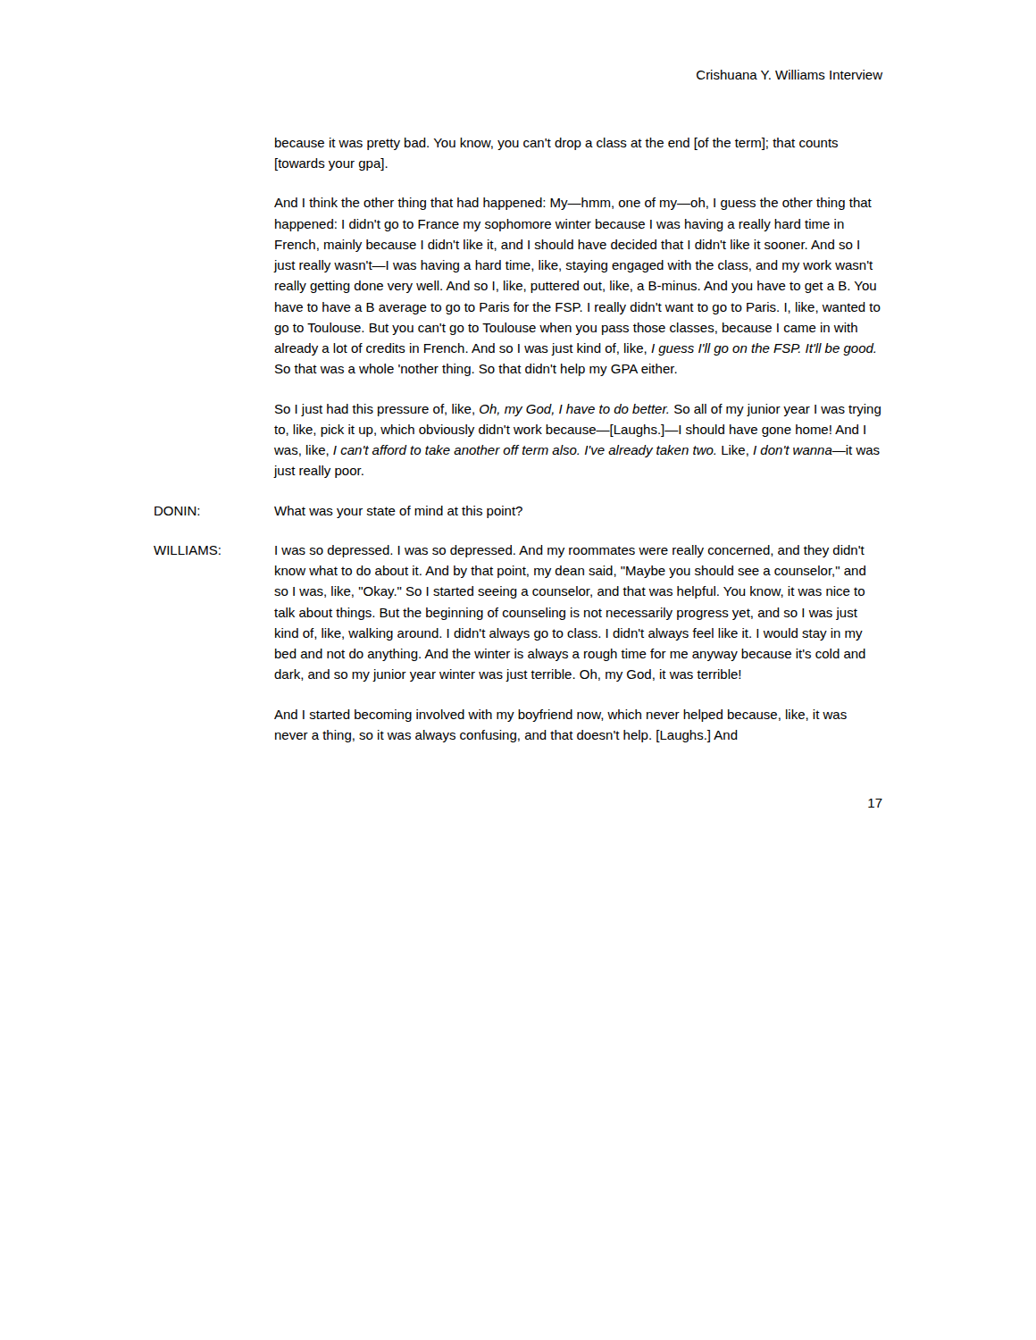Crishuana Y. Williams Interview
because it was pretty bad. You know, you can't drop a class at the end [of the term]; that counts [towards your gpa].
And I think the other thing that had happened: My—hmm, one of my—oh, I guess the other thing that happened: I didn't go to France my sophomore winter because I was having a really hard time in French, mainly because I didn't like it, and I should have decided that I didn't like it sooner. And so I just really wasn't—I was having a hard time, like, staying engaged with the class, and my work wasn't really getting done very well. And so I, like, puttered out, like, a B-minus. And you have to get a B. You have to have a B average to go to Paris for the FSP. I really didn't want to go to Paris. I, like, wanted to go to Toulouse. But you can't go to Toulouse when you pass those classes, because I came in with already a lot of credits in French. And so I was just kind of, like, I guess I'll go on the FSP. It'll be good. So that was a whole 'nother thing. So that didn't help my GPA either.
So I just had this pressure of, like, Oh, my God, I have to do better. So all of my junior year I was trying to, like, pick it up, which obviously didn't work because—[Laughs.]—I should have gone home! And I was, like, I can't afford to take another off term also. I've already taken two. Like, I don't wanna—it was just really poor.
Donin:
What was your state of mind at this point?
Williams:
I was so depressed. I was so depressed. And my roommates were really concerned, and they didn't know what to do about it. And by that point, my dean said, "Maybe you should see a counselor," and so I was, like, "Okay." So I started seeing a counselor, and that was helpful. You know, it was nice to talk about things. But the beginning of counseling is not necessarily progress yet, and so I was just kind of, like, walking around. I didn't always go to class. I didn't always feel like it. I would stay in my bed and not do anything. And the winter is always a rough time for me anyway because it's cold and dark, and so my junior year winter was just terrible. Oh, my God, it was terrible!
And I started becoming involved with my boyfriend now, which never helped because, like, it was never a thing, so it was always confusing, and that doesn't help. [Laughs.] And
17